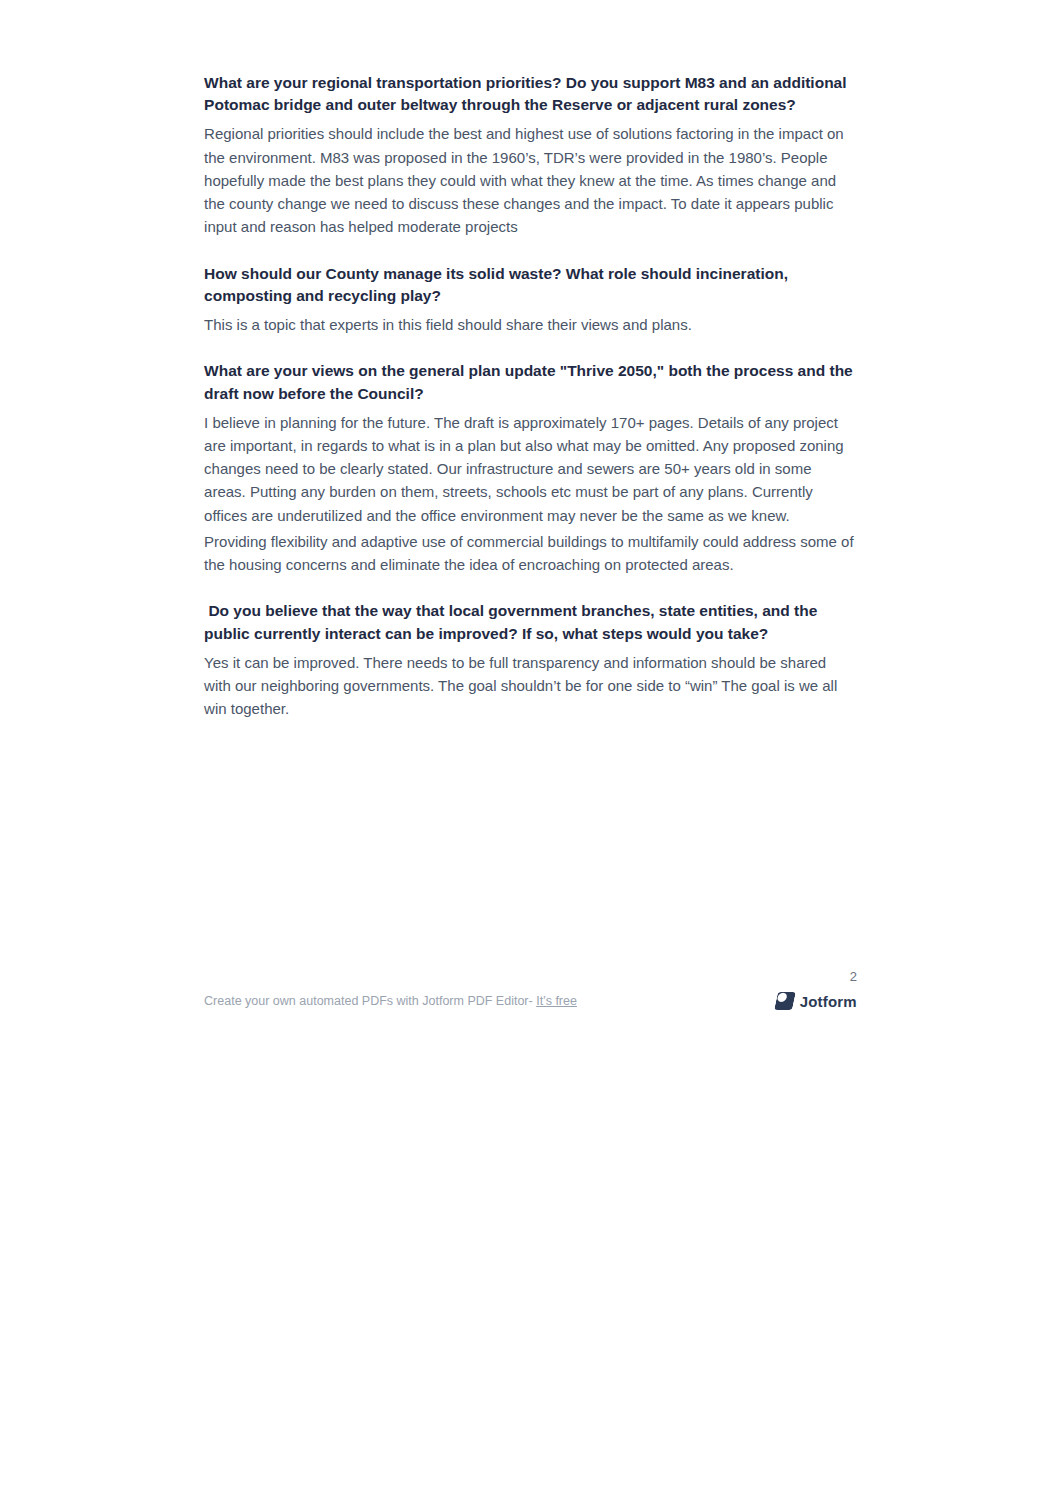What are your regional transportation priorities? Do you support M83 and an additional Potomac bridge and outer beltway through the Reserve or adjacent rural zones?
Regional priorities should include the best and highest use of solutions factoring in the impact on the environment. M83 was proposed in the 1960’s, TDR’s were provided in the 1980’s. People hopefully made the best plans they could with what they knew at the time. As times change and the county change we need to discuss these changes and the impact. To date it appears public input and reason has helped moderate projects
How should our County manage its solid waste? What role should incineration, composting and recycling play?
This is a topic that experts in this field should share their views and plans.
What are your views on the general plan update "Thrive 2050," both the process and the draft now before the Council?
I believe in planning for the future. The draft is approximately 170+ pages. Details of any project are important, in regards to what is in a plan but also what may be omitted. Any proposed zoning changes need to be clearly stated. Our infrastructure and sewers are 50+ years old in some areas. Putting any burden on them, streets, schools etc must be part of any plans. Currently offices are underutilized and the office environment may never be the same as we knew.
Providing flexibility and adaptive use of commercial buildings to multifamily could address some of the housing concerns and eliminate the idea of encroaching on protected areas.
Do you believe that the way that local government branches, state entities, and the public currently interact can be improved? If so, what steps would you take?
Yes it can be improved. There needs to be full transparency and information should be shared with our neighboring governments. The goal shouldn’t be for one side to “win” The goal is we all win together.
2
Create your own automated PDFs with Jotform PDF Editor- It’s free
Jotform